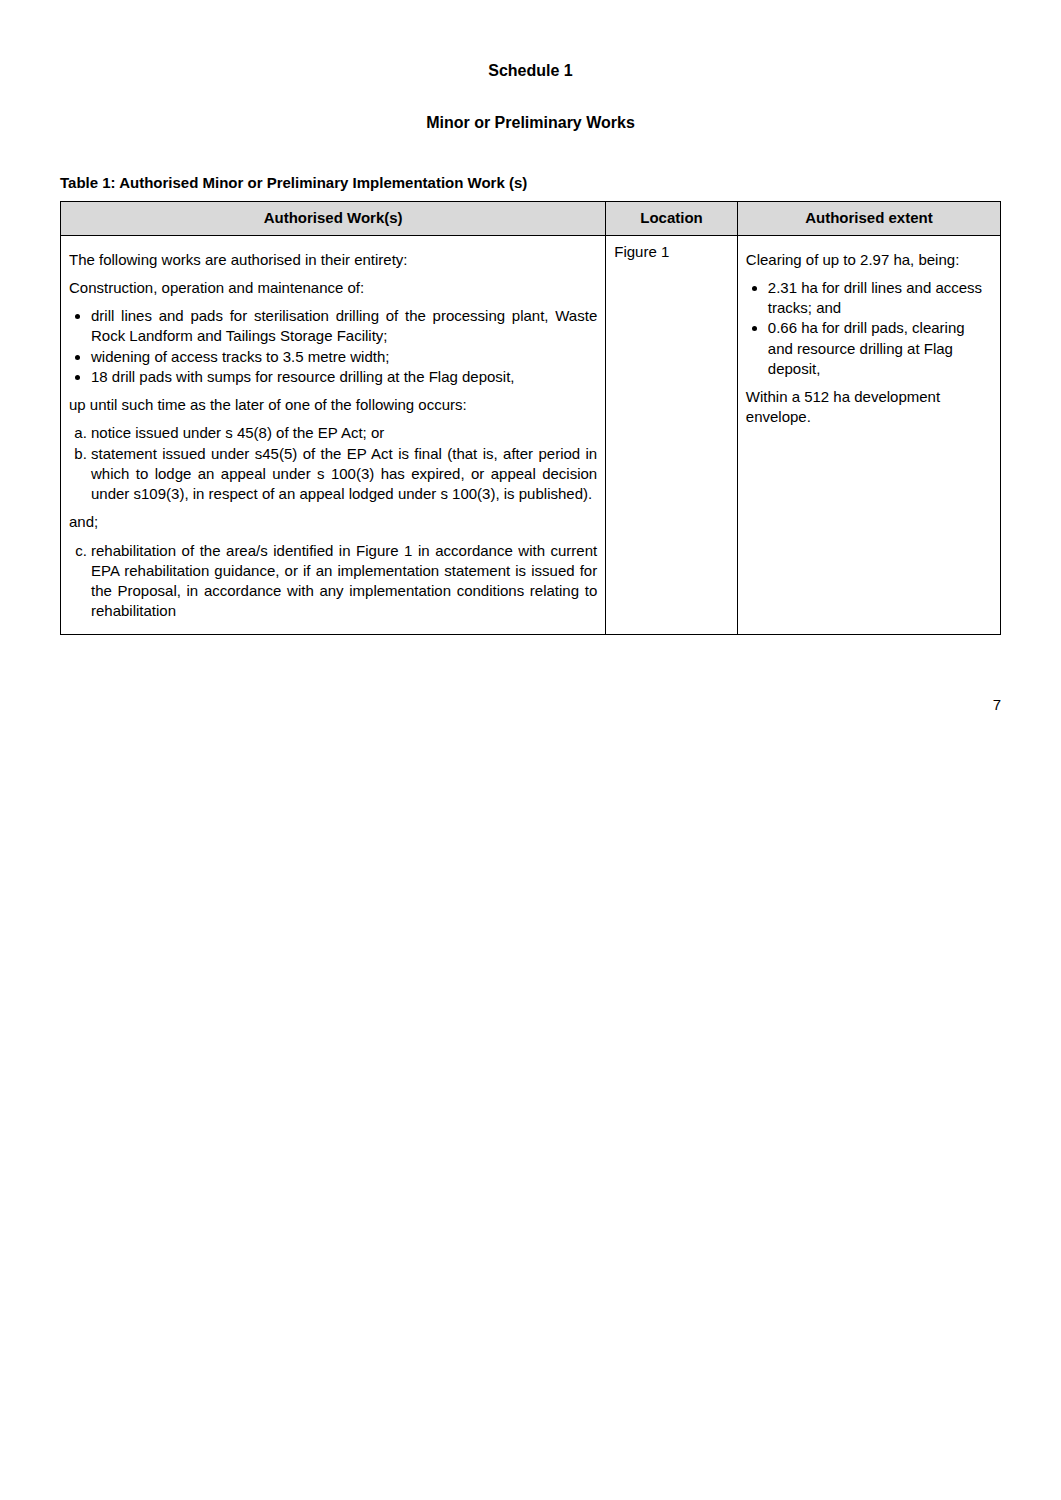Schedule 1
Minor or Preliminary Works
Table 1: Authorised Minor or Preliminary Implementation Work (s)
| Authorised Work(s) | Location | Authorised extent |
| --- | --- | --- |
| The following works are authorised in their entirety: Construction, operation and maintenance of: drill lines and pads for sterilisation drilling of the processing plant, Waste Rock Landform and Tailings Storage Facility; widening of access tracks to 3.5 metre width; 18 drill pads with sumps for resource drilling at the Flag deposit, up until such time as the later of one of the following occurs: notice issued under s 45(8) of the EP Act; or statement issued under s45(5) of the EP Act is final (that is, after period in which to lodge an appeal under s 100(3) has expired, or appeal decision under s109(3), in respect of an appeal lodged under s 100(3), is published). and; rehabilitation of the area/s identified in Figure 1 in accordance with current EPA rehabilitation guidance, or if an implementation statement is issued for the Proposal, in accordance with any implementation conditions relating to rehabilitation | Figure 1 | Clearing of up to 2.97 ha, being: 2.31 ha for drill lines and access tracks; and 0.66 ha for drill pads, clearing and resource drilling at Flag deposit, Within a 512 ha development envelope. |
7